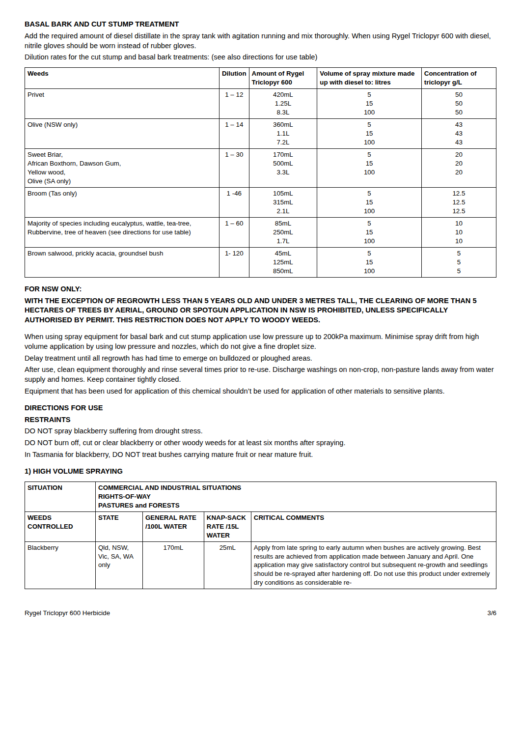BASAL BARK AND CUT STUMP TREATMENT
Add the required amount of diesel distillate in the spray tank with agitation running and mix thoroughly. When using Rygel Triclopyr 600 with diesel, nitrile gloves should be worn instead of rubber gloves.
Dilution rates for the cut stump and basal bark treatments: (see also directions for use table)
| Weeds | Dilution | Amount of Rygel Triclopyr 600 | Volume of spray mixture made up with diesel to: litres | Concentration of triclopyr g/L |
| --- | --- | --- | --- | --- |
| Privet | 1 – 12 | 420mL 1.25L 8.3L | 5 15 100 | 50 50 50 |
| Olive (NSW only) | 1 – 14 | 360mL 1.1L 7.2L | 5 15 100 | 43 43 43 |
| Sweet Briar, African Boxthorn, Dawson Gum, Yellow wood, Olive (SA only) | 1 – 30 | 170mL 500mL 3.3L | 5 15 100 | 20 20 20 |
| Broom (Tas only) | 1 -46 | 105mL 315mL 2.1L | 5 15 100 | 12.5 12.5 12.5 |
| Majority of species including eucalyptus, wattle, tea-tree, Rubbervine, tree of heaven (see directions for use table) | 1 – 60 | 85mL 250mL 1.7L | 5 15 100 | 10 10 10 |
| Brown salwood, prickly acacia, groundsel bush | 1- 120 | 45mL 125mL 850mL | 5 15 100 | 5 5 5 |
FOR NSW ONLY:
WITH THE EXCEPTION OF REGROWTH LESS THAN 5 YEARS OLD AND UNDER 3 METRES TALL, THE CLEARING OF MORE THAN 5 HECTARES OF TREES BY AERIAL, GROUND OR SPOTGUN APPLICATION IN NSW IS PROHIBITED, UNLESS SPECIFICALLY AUTHORISED BY PERMIT. THIS RESTRICTION DOES NOT APPLY TO WOODY WEEDS.
When using spray equipment for basal bark and cut stump application use low pressure up to 200kPa maximum. Minimise spray drift from high volume application by using low pressure and nozzles, which do not give a fine droplet size.
Delay treatment until all regrowth has had time to emerge on bulldozed or ploughed areas.
After use, clean equipment thoroughly and rinse several times prior to re-use. Discharge washings on non-crop, non-pasture lands away from water supply and homes. Keep container tightly closed.
Equipment that has been used for application of this chemical shouldn’t be used for application of other materials to sensitive plants.
DIRECTIONS FOR USE
RESTRAINTS
DO NOT spray blackberry suffering from drought stress.
DO NOT burn off, cut or clear blackberry or other woody weeds for at least six months after spraying.
In Tasmania for blackberry, DO NOT treat bushes carrying mature fruit or near mature fruit.
1) HIGH VOLUME SPRAYING
| SITUATION | COMMERCIAL AND INDUSTRIAL SITUATIONS RIGHTS-OF-WAY PASTURES and FORESTS |
| WEEDS CONTROLLED | STATE | GENERAL RATE /100L WATER | KNAP-SACK RATE /15L WATER | CRITICAL COMMENTS |
| Blackberry | Qld, NSW, Vic, SA, WA only | 170mL | 25mL | Apply from late spring to early autumn when bushes are actively growing. Best results are achieved from application made between January and April. One application may give satisfactory control but subsequent re-growth and seedlings should be re-sprayed after hardening off. Do not use this product under extremely dry conditions as considerable re- |
Rygel Triclopyr 600 Herbicide 3/6